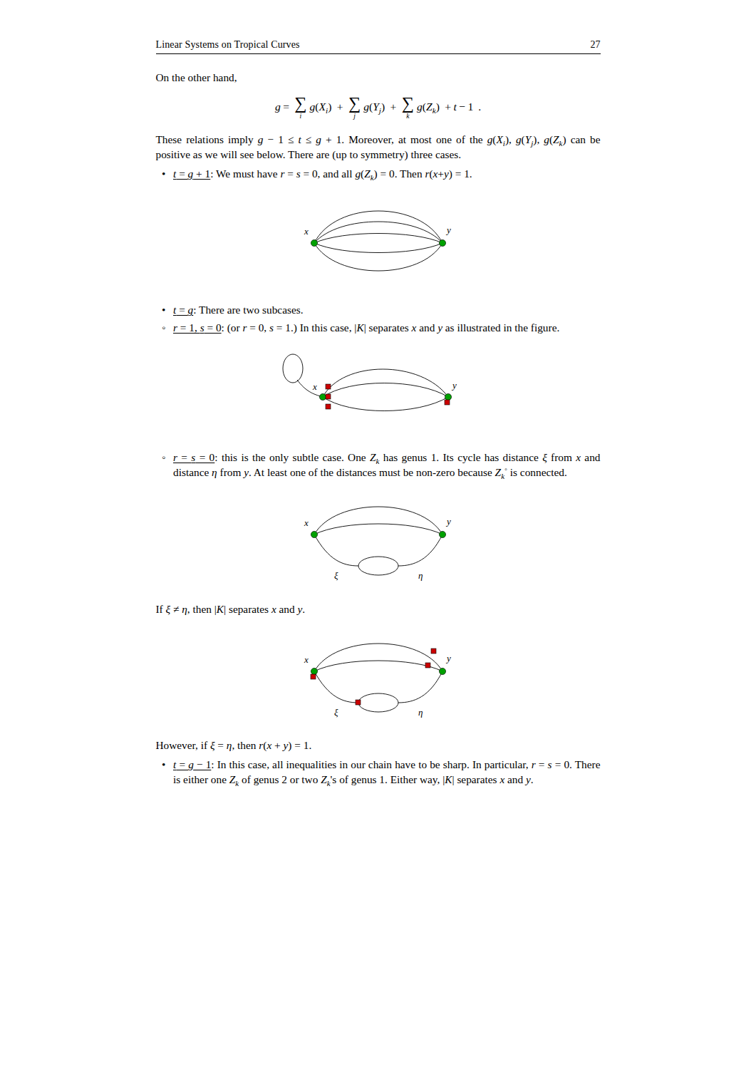Linear Systems on Tropical Curves 27
On the other hand,
g= ∑i g(Xi) + ∑j g(Yj) + ∑k g(Zk) +t−1 .
These relations imply g − 1 ≤ t ≤ g + 1. Moreover, at most one of the g(Xi), g(Yj), g(Zk) can be positive as we will see below. There are (up to symmetry) three cases.
t = g + 1: We must have r = s = 0, and all g(Zk) = 0. Then r(x+y) = 1.
x y
t = g: There are two subcases.
r = 1, s = 0: (or r = 0, s = 1.) In this case, |K| separates x and y as illustrated in the figure.
x y
r = s = 0: this is the only subtle case. One Zk has genus 1. Its cycle has distance ξ from x and distance η from y. At least one of the distances must be non-zero because Zk◦ is connected.
x y ξ η
If ξ ≠ η, then |K| separates x and y.
x y ξ η
However, if ξ = η, then r(x + y) = 1.
t = g − 1: In this case, all inequalities in our chain have to be sharp. In particular, r = s = 0. There is either one Zk of genus 2 or two Zk's of genus 1. Either way, |K| separates x and y.